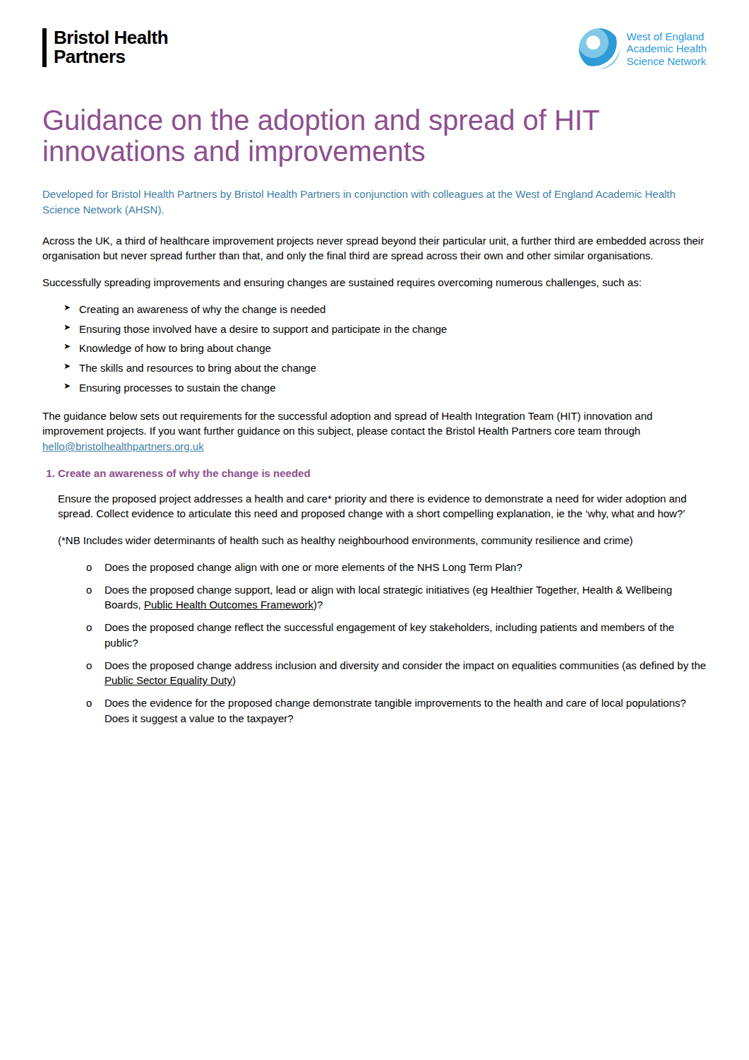Bristol Health
Partners
West of England
Academic Health
Science Network
Guidance on the adoption and spread of HIT innovations and improvements
Developed for Bristol Health Partners by Bristol Health Partners in conjunction with colleagues at the West of England Academic Health Science Network (AHSN).
Across the UK, a third of healthcare improvement projects never spread beyond their particular unit, a further third are embedded across their organisation but never spread further than that, and only the final third are spread across their own and other similar organisations.
Successfully spreading improvements and ensuring changes are sustained requires overcoming numerous challenges, such as:
Creating an awareness of why the change is needed
Ensuring those involved have a desire to support and participate in the change
Knowledge of how to bring about change
The skills and resources to bring about the change
Ensuring processes to sustain the change
The guidance below sets out requirements for the successful adoption and spread of Health Integration Team (HIT) innovation and improvement projects. If you want further guidance on this subject, please contact the Bristol Health Partners core team through hello@bristolhealthpartners.org.uk
Create an awareness of why the change is needed
Ensure the proposed project addresses a health and care* priority and there is evidence to demonstrate a need for wider adoption and spread. Collect evidence to articulate this need and proposed change with a short compelling explanation, ie the ‘why, what and how?’
(*NB Includes wider determinants of health such as healthy neighbourhood environments, community resilience and crime)
Does the proposed change align with one or more elements of the NHS Long Term Plan?
Does the proposed change support, lead or align with local strategic initiatives (eg Healthier Together, Health & Wellbeing Boards, Public Health Outcomes Framework)?
Does the proposed change reflect the successful engagement of key stakeholders, including patients and members of the public?
Does the proposed change address inclusion and diversity and consider the impact on equalities communities (as defined by the Public Sector Equality Duty)
Does the evidence for the proposed change demonstrate tangible improvements to the health and care of local populations? Does it suggest a value to the taxpayer?